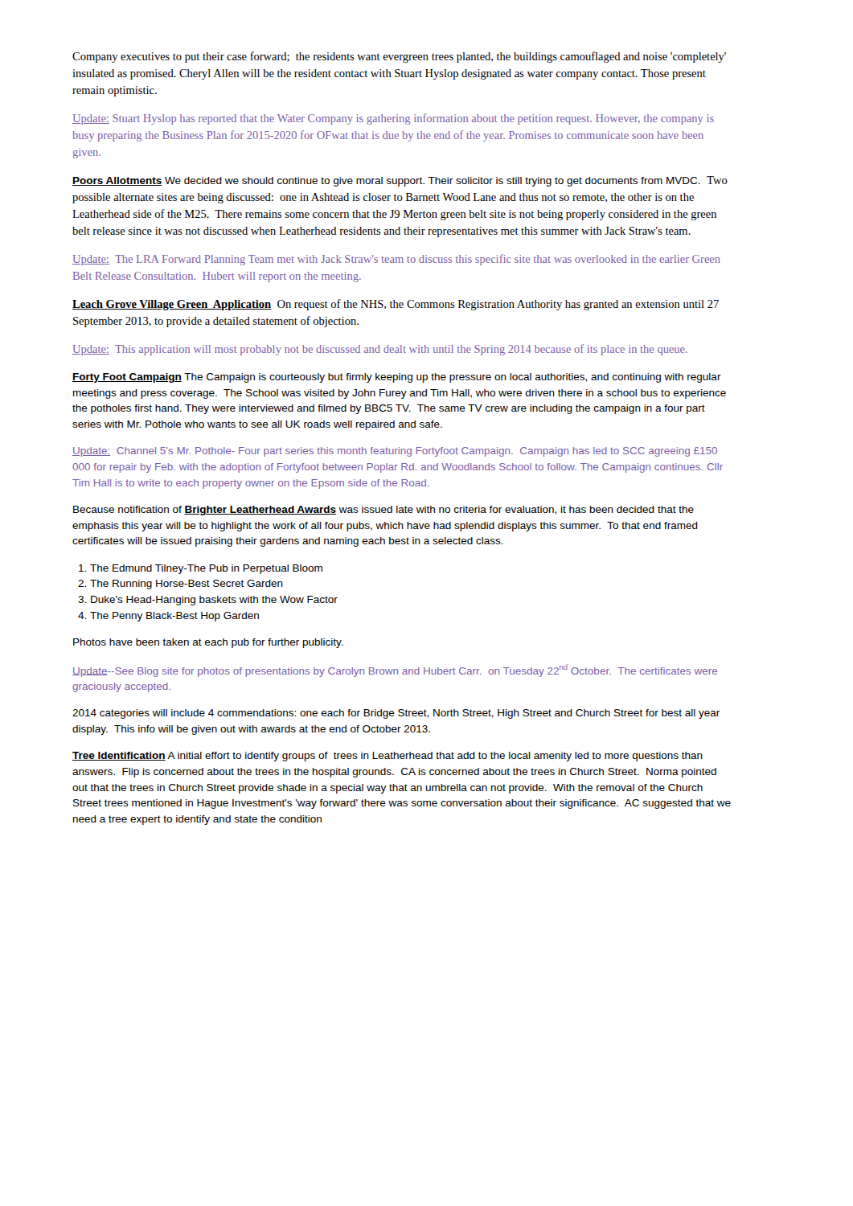Company executives to put their case forward; the residents want evergreen trees planted, the buildings camouflaged and noise 'completely' insulated as promised. Cheryl Allen will be the resident contact with Stuart Hyslop designated as water company contact. Those present remain optimistic.
Update: Stuart Hyslop has reported that the Water Company is gathering information about the petition request. However, the company is busy preparing the Business Plan for 2015-2020 for OFwat that is due by the end of the year. Promises to communicate soon have been given.
Poors Allotments We decided we should continue to give moral support. Their solicitor is still trying to get documents from MVDC. Two possible alternate sites are being discussed: one in Ashtead is closer to Barnett Wood Lane and thus not so remote, the other is on the Leatherhead side of the M25. There remains some concern that the J9 Merton green belt site is not being properly considered in the green belt release since it was not discussed when Leatherhead residents and their representatives met this summer with Jack Straw's team.
Update: The LRA Forward Planning Team met with Jack Straw's team to discuss this specific site that was overlooked in the earlier Green Belt Release Consultation. Hubert will report on the meeting.
Leach Grove Village Green Application On request of the NHS, the Commons Registration Authority has granted an extension until 27 September 2013, to provide a detailed statement of objection.
Update: This application will most probably not be discussed and dealt with until the Spring 2014 because of its place in the queue.
Forty Foot Campaign The Campaign is courteously but firmly keeping up the pressure on local authorities, and continuing with regular meetings and press coverage. The School was visited by John Furey and Tim Hall, who were driven there in a school bus to experience the potholes first hand. They were interviewed and filmed by BBC5 TV. The same TV crew are including the campaign in a four part series with Mr. Pothole who wants to see all UK roads well repaired and safe.
Update: Channel 5's Mr. Pothole- Four part series this month featuring Fortyfoot Campaign. Campaign has led to SCC agreeing £150 000 for repair by Feb. with the adoption of Fortyfoot between Poplar Rd. and Woodlands School to follow. The Campaign continues. Cllr Tim Hall is to write to each property owner on the Epsom side of the Road.
Because notification of Brighter Leatherhead Awards was issued late with no criteria for evaluation, it has been decided that the emphasis this year will be to highlight the work of all four pubs, which have had splendid displays this summer. To that end framed certificates will be issued praising their gardens and naming each best in a selected class.
The Edmund Tilney-The Pub in Perpetual Bloom
The Running Horse-Best Secret Garden
Duke's Head-Hanging baskets with the Wow Factor
The Penny Black-Best Hop Garden
Photos have been taken at each pub for further publicity.
Update--See Blog site for photos of presentations by Carolyn Brown and Hubert Carr. on Tuesday 22nd October. The certificates were graciously accepted.
2014 categories will include 4 commendations: one each for Bridge Street, North Street, High Street and Church Street for best all year display. This info will be given out with awards at the end of October 2013.
Tree Identification A initial effort to identify groups of trees in Leatherhead that add to the local amenity led to more questions than answers. Flip is concerned about the trees in the hospital grounds. CA is concerned about the trees in Church Street. Norma pointed out that the trees in Church Street provide shade in a special way that an umbrella can not provide. With the removal of the Church Street trees mentioned in Hague Investment's 'way forward' there was some conversation about their significance. AC suggested that we need a tree expert to identify and state the condition